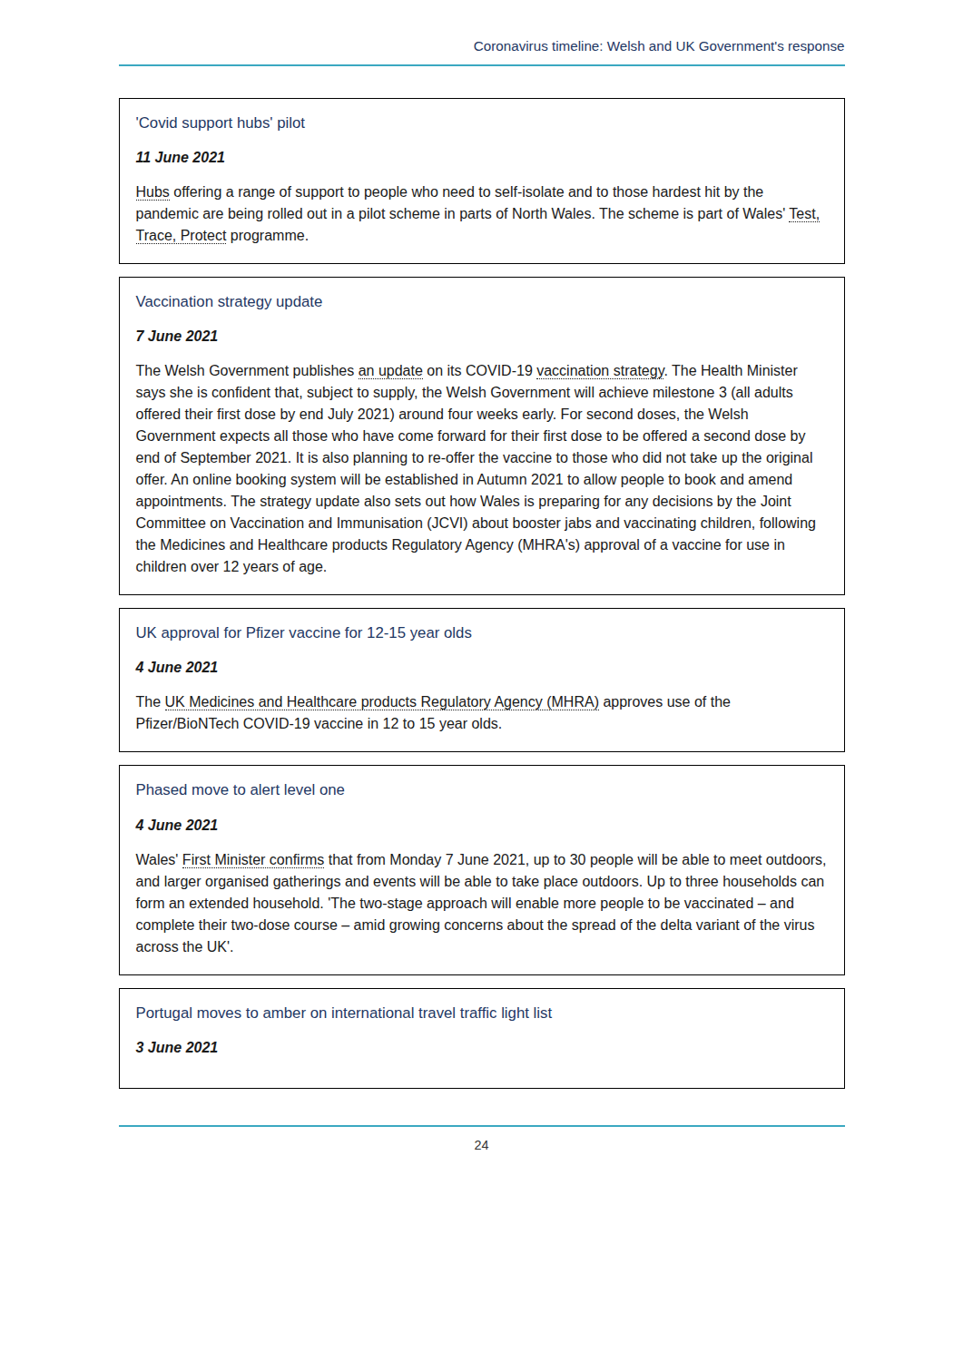Coronavirus timeline: Welsh and UK Government's response
'Covid support hubs' pilot
11 June 2021
Hubs offering a range of support to people who need to self-isolate and to those hardest hit by the pandemic are being rolled out in a pilot scheme in parts of North Wales. The scheme is part of Wales' Test, Trace, Protect programme.
Vaccination strategy update
7 June 2021
The Welsh Government publishes an update on its COVID-19 vaccination strategy. The Health Minister says she is confident that, subject to supply, the Welsh Government will achieve milestone 3 (all adults offered their first dose by end July 2021) around four weeks early. For second doses, the Welsh Government expects all those who have come forward for their first dose to be offered a second dose by end of September 2021. It is also planning to re-offer the vaccine to those who did not take up the original offer. An online booking system will be established in Autumn 2021 to allow people to book and amend appointments. The strategy update also sets out how Wales is preparing for any decisions by the Joint Committee on Vaccination and Immunisation (JCVI) about booster jabs and vaccinating children, following the Medicines and Healthcare products Regulatory Agency (MHRA's) approval of a vaccine for use in children over 12 years of age.
UK approval for Pfizer vaccine for 12-15 year olds
4 June 2021
The UK Medicines and Healthcare products Regulatory Agency (MHRA) approves use of the Pfizer/BioNTech COVID-19 vaccine in 12 to 15 year olds.
Phased move to alert level one
4 June 2021
Wales' First Minister confirms that from Monday 7 June 2021, up to 30 people will be able to meet outdoors, and larger organised gatherings and events will be able to take place outdoors. Up to three households can form an extended household. 'The two-stage approach will enable more people to be vaccinated – and complete their two-dose course – amid growing concerns about the spread of the delta variant of the virus across the UK'.
Portugal moves to amber on international travel traffic light list
3 June 2021
24